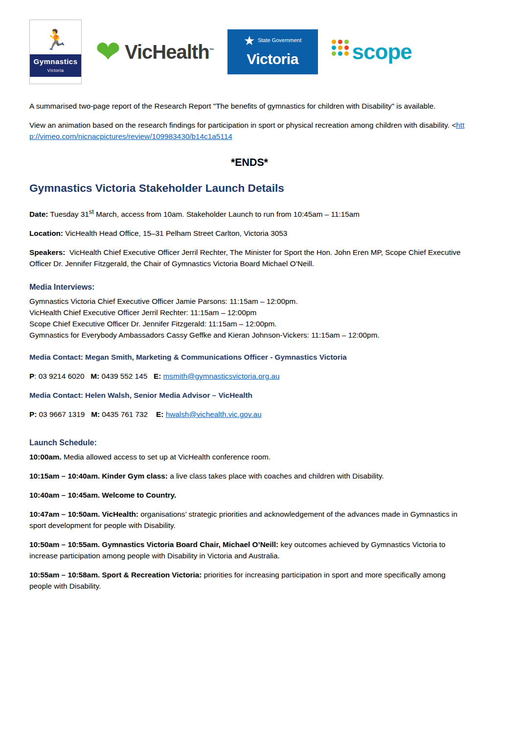🏃
Gymnastics Victoria
❤ VicHealth™
★ State Government
Victoria
scope
A summarised two-page report of the Research Report "The benefits of gymnastics for children with Disability" is available.
View an animation based on the research findings for participation in sport or physical recreation among children with disability. <http://vimeo.com/nicnacpictures/review/109983430/b14c1a5114
*ENDS*
Gymnastics Victoria Stakeholder Launch Details
Date: Tuesday 31st March, access from 10am. Stakeholder Launch to run from 10:45am – 11:15am
Location: VicHealth Head Office, 15–31 Pelham Street Carlton, Victoria 3053
Speakers: VicHealth Chief Executive Officer Jerril Rechter, The Minister for Sport the Hon. John Eren MP, Scope Chief Executive Officer Dr. Jennifer Fitzgerald, the Chair of Gymnastics Victoria Board Michael O’Neill.
Media Interviews:
Gymnastics Victoria Chief Executive Officer Jamie Parsons: 11:15am – 12:00pm.
VicHealth Chief Executive Officer Jerril Rechter: 11:15am – 12:00pm
Scope Chief Executive Officer Dr. Jennifer Fitzgerald: 11:15am – 12:00pm.
Gymnastics for Everybody Ambassadors Cassy Geffke and Kieran Johnson-Vickers: 11:15am – 12:00pm.
Media Contact: Megan Smith, Marketing & Communications Officer - Gymnastics Victoria
P: 03 9214 6020 M: 0439 552 145 E: msmith@gymnasticsvictoria.org.au
Media Contact: Helen Walsh, Senior Media Advisor – VicHealth
P: 03 9667 1319 M: 0435 761 732 E: hwalsh@vichealth.vic.gov.au
Launch Schedule:
10:00am. Media allowed access to set up at VicHealth conference room.
10:15am – 10:40am. Kinder Gym class: a live class takes place with coaches and children with Disability.
10:40am – 10:45am. Welcome to Country.
10:47am – 10:50am. VicHealth: organisations’ strategic priorities and acknowledgement of the advances made in Gymnastics in sport development for people with Disability.
10:50am – 10:55am. Gymnastics Victoria Board Chair, Michael O’Neill: key outcomes achieved by Gymnastics Victoria to increase participation among people with Disability in Victoria and Australia.
10:55am – 10:58am. Sport & Recreation Victoria: priorities for increasing participation in sport and more specifically among people with Disability.